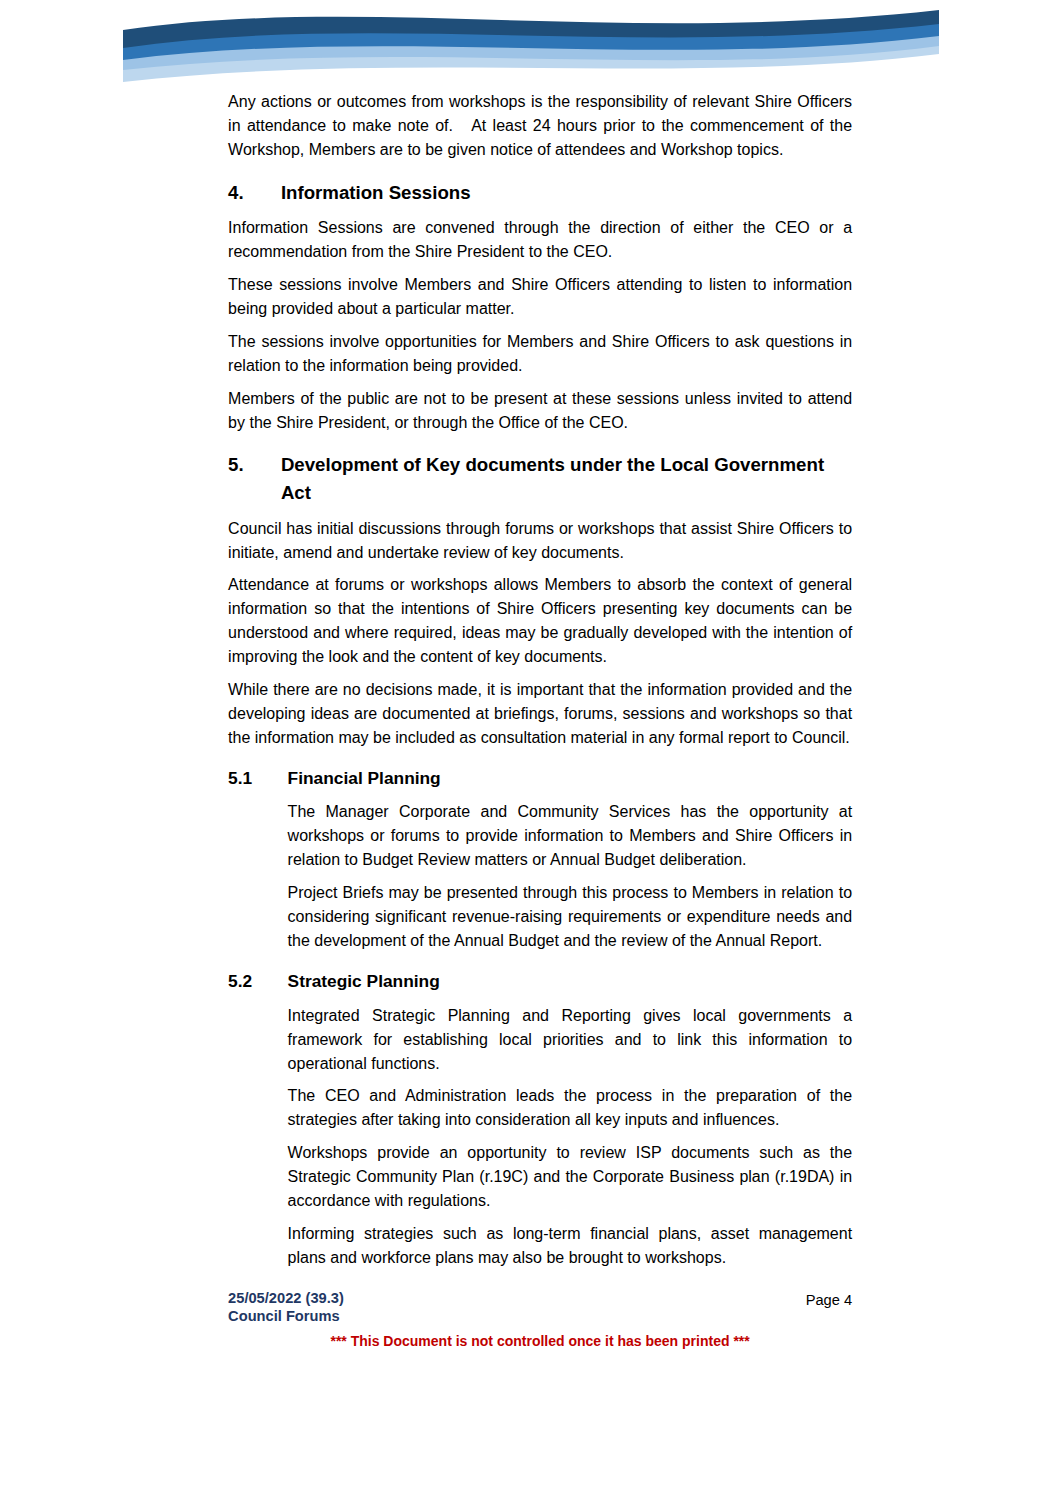Any actions or outcomes from workshops is the responsibility of relevant Shire Officers in attendance to make note of. At least 24 hours prior to the commencement of the Workshop, Members are to be given notice of attendees and Workshop topics.
4. Information Sessions
Information Sessions are convened through the direction of either the CEO or a recommendation from the Shire President to the CEO.
These sessions involve Members and Shire Officers attending to listen to information being provided about a particular matter.
The sessions involve opportunities for Members and Shire Officers to ask questions in relation to the information being provided.
Members of the public are not to be present at these sessions unless invited to attend by the Shire President, or through the Office of the CEO.
5. Development of Key documents under the Local Government Act
Council has initial discussions through forums or workshops that assist Shire Officers to initiate, amend and undertake review of key documents.
Attendance at forums or workshops allows Members to absorb the context of general information so that the intentions of Shire Officers presenting key documents can be understood and where required, ideas may be gradually developed with the intention of improving the look and the content of key documents.
While there are no decisions made, it is important that the information provided and the developing ideas are documented at briefings, forums, sessions and workshops so that the information may be included as consultation material in any formal report to Council.
5.1 Financial Planning
The Manager Corporate and Community Services has the opportunity at workshops or forums to provide information to Members and Shire Officers in relation to Budget Review matters or Annual Budget deliberation.
Project Briefs may be presented through this process to Members in relation to considering significant revenue-raising requirements or expenditure needs and the development of the Annual Budget and the review of the Annual Report.
5.2 Strategic Planning
Integrated Strategic Planning and Reporting gives local governments a framework for establishing local priorities and to link this information to operational functions.
The CEO and Administration leads the process in the preparation of the strategies after taking into consideration all key inputs and influences.
Workshops provide an opportunity to review ISP documents such as the Strategic Community Plan (r.19C) and the Corporate Business plan (r.19DA) in accordance with regulations.
Informing strategies such as long-term financial plans, asset management plans and workforce plans may also be brought to workshops.
25/05/2022 (39.3)
Council Forums
Page 4
*** This Document is not controlled once it has been printed ***